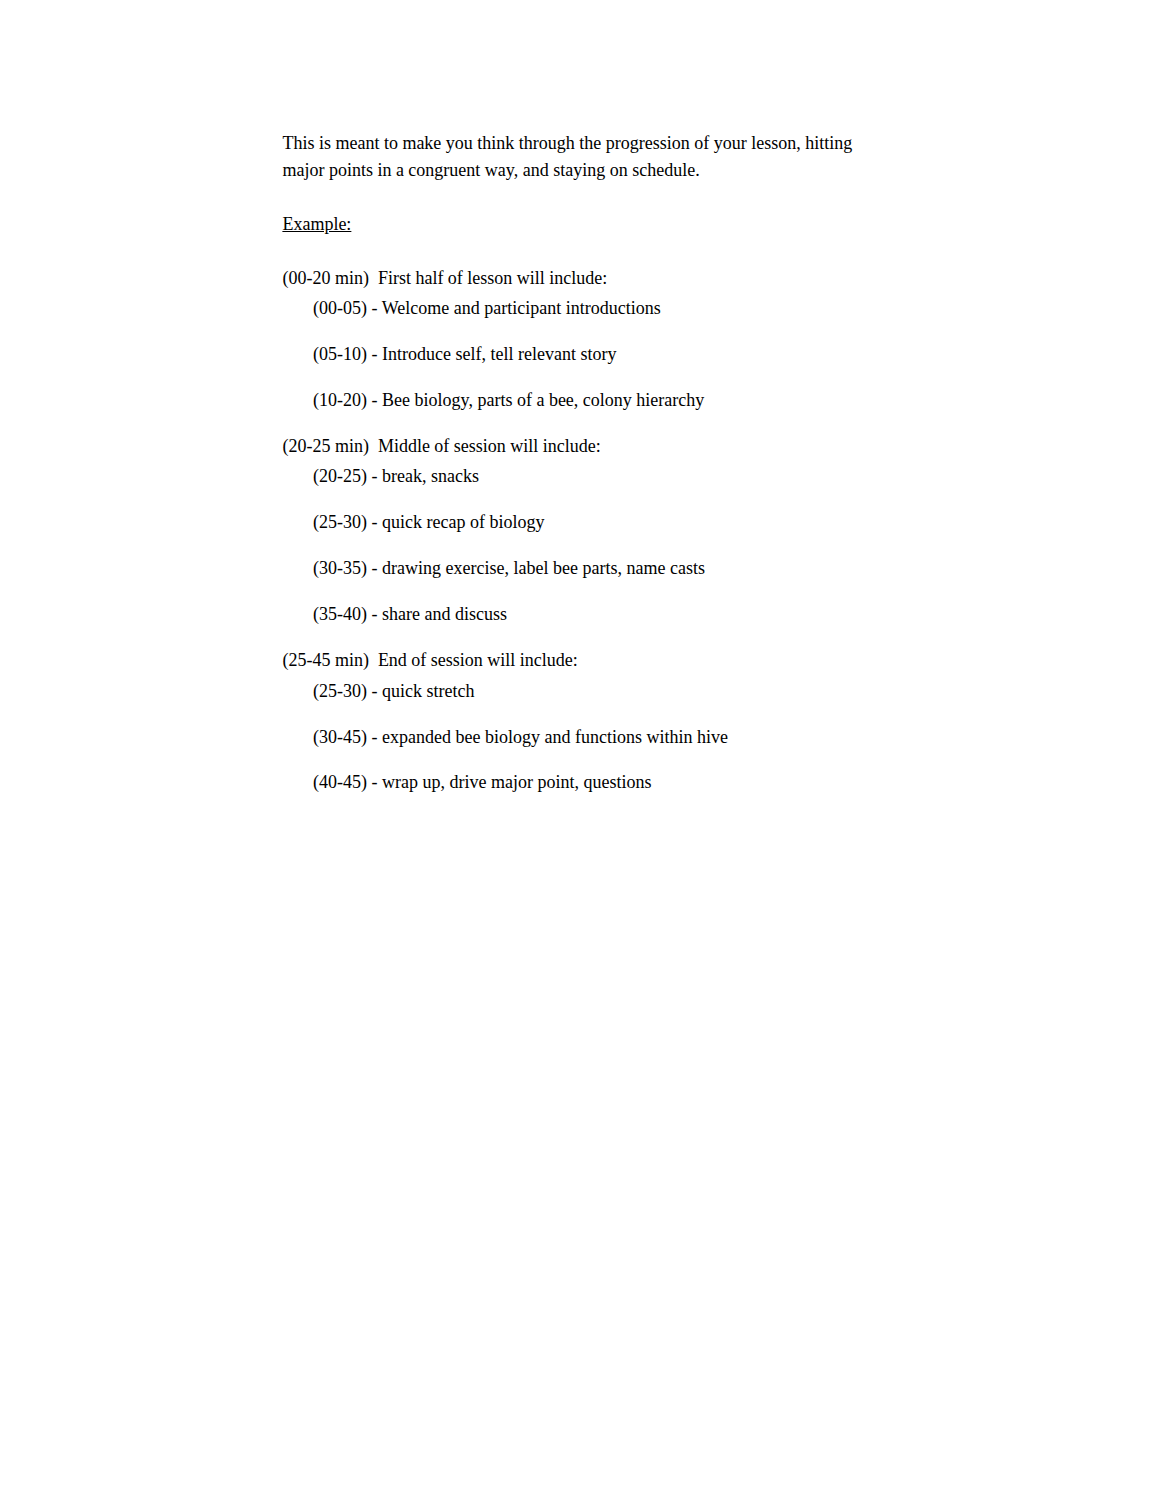This is meant to make you think through the progression of your lesson, hitting major points in a congruent way, and staying on schedule.
Example:
(00-20 min) First half of lesson will include:
(00-05) - Welcome and participant introductions
(05-10) - Introduce self, tell relevant story
(10-20) - Bee biology, parts of a bee, colony hierarchy
(20-25 min) Middle of session will include:
(20-25) - break, snacks
(25-30) - quick recap of biology
(30-35) - drawing exercise, label bee parts, name casts
(35-40) - share and discuss
(25-45 min) End of session will include:
(25-30) - quick stretch
(30-45) - expanded bee biology and functions within hive
(40-45) - wrap up, drive major point, questions